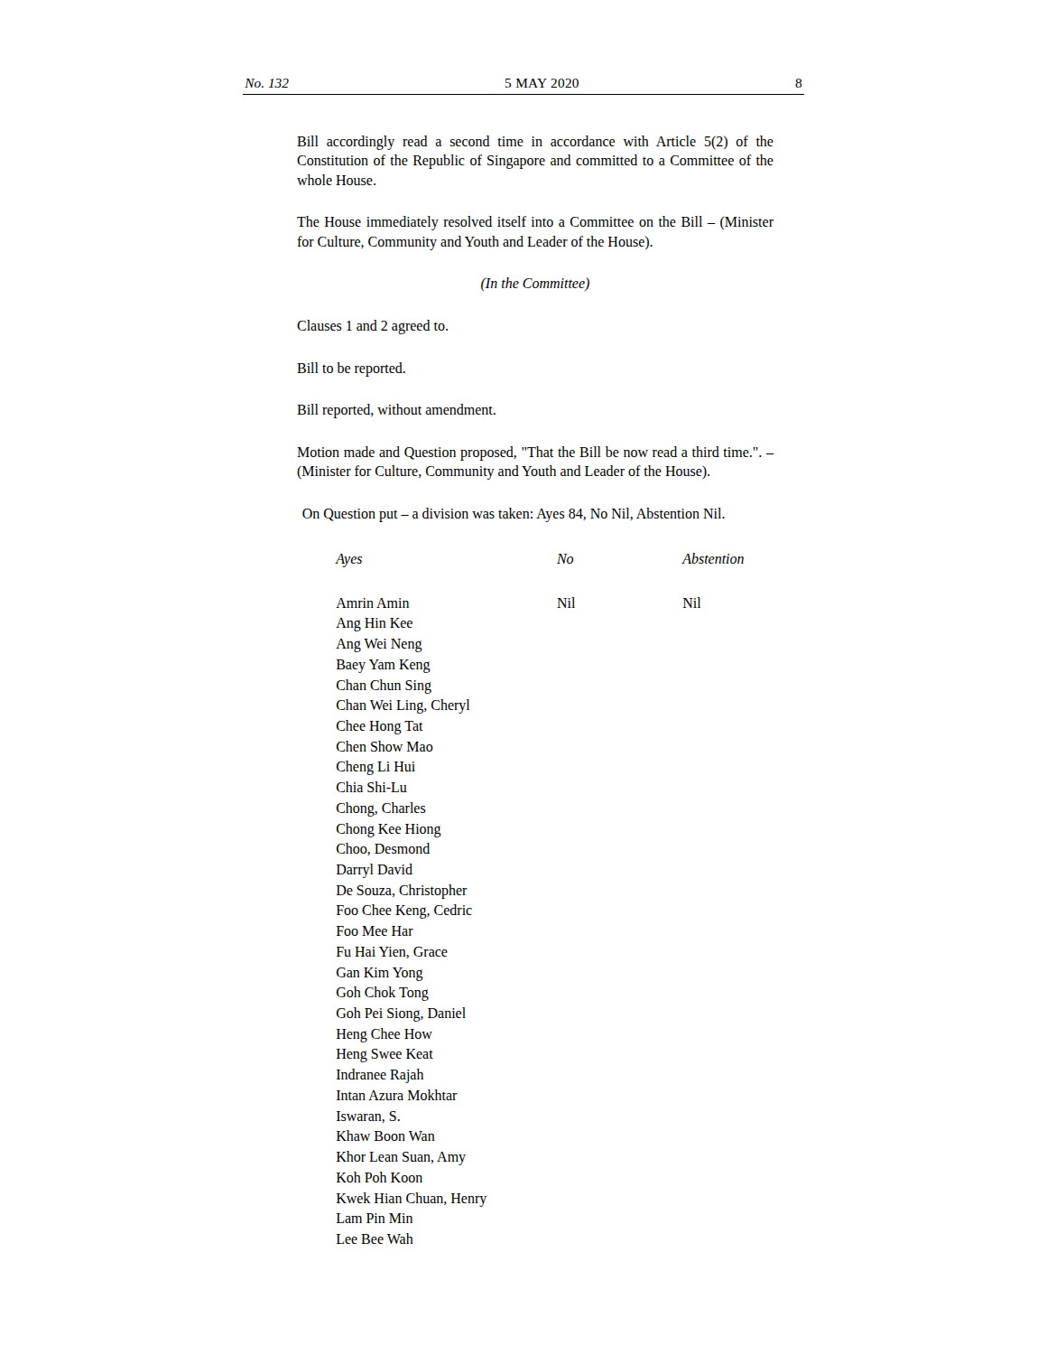No. 132
5 MAY 2020
8
Bill accordingly read a second time in accordance with Article 5(2) of the Constitution of the Republic of Singapore and committed to a Committee of the whole House.
The House immediately resolved itself into a Committee on the Bill – (Minister for Culture, Community and Youth and Leader of the House).
(In the Committee)
Clauses 1 and 2 agreed to.
Bill to be reported.
Bill reported, without amendment.
Motion made and Question proposed, "That the Bill be now read a third time.". – (Minister for Culture, Community and Youth and Leader of the House).
On Question put – a division was taken: Ayes 84, No Nil, Abstention Nil.
| Ayes | No | Abstention |
| --- | --- | --- |
| Amrin Amin Ang Hin Kee Ang Wei Neng Baey Yam Keng Chan Chun Sing Chan Wei Ling, Cheryl Chee Hong Tat Chen Show Mao Cheng Li Hui Chia Shi-Lu Chong, Charles Chong Kee Hiong Choo, Desmond Darryl David De Souza, Christopher Foo Chee Keng, Cedric Foo Mee Har Fu Hai Yien, Grace Gan Kim Yong Goh Chok Tong Goh Pei Siong, Daniel Heng Chee How Heng Swee Keat Indranee Rajah Intan Azura Mokhtar Iswaran, S. Khaw Boon Wan Khor Lean Suan, Amy Koh Poh Koon Kwek Hian Chuan, Henry Lam Pin Min Lee Bee Wah | Nil | Nil |